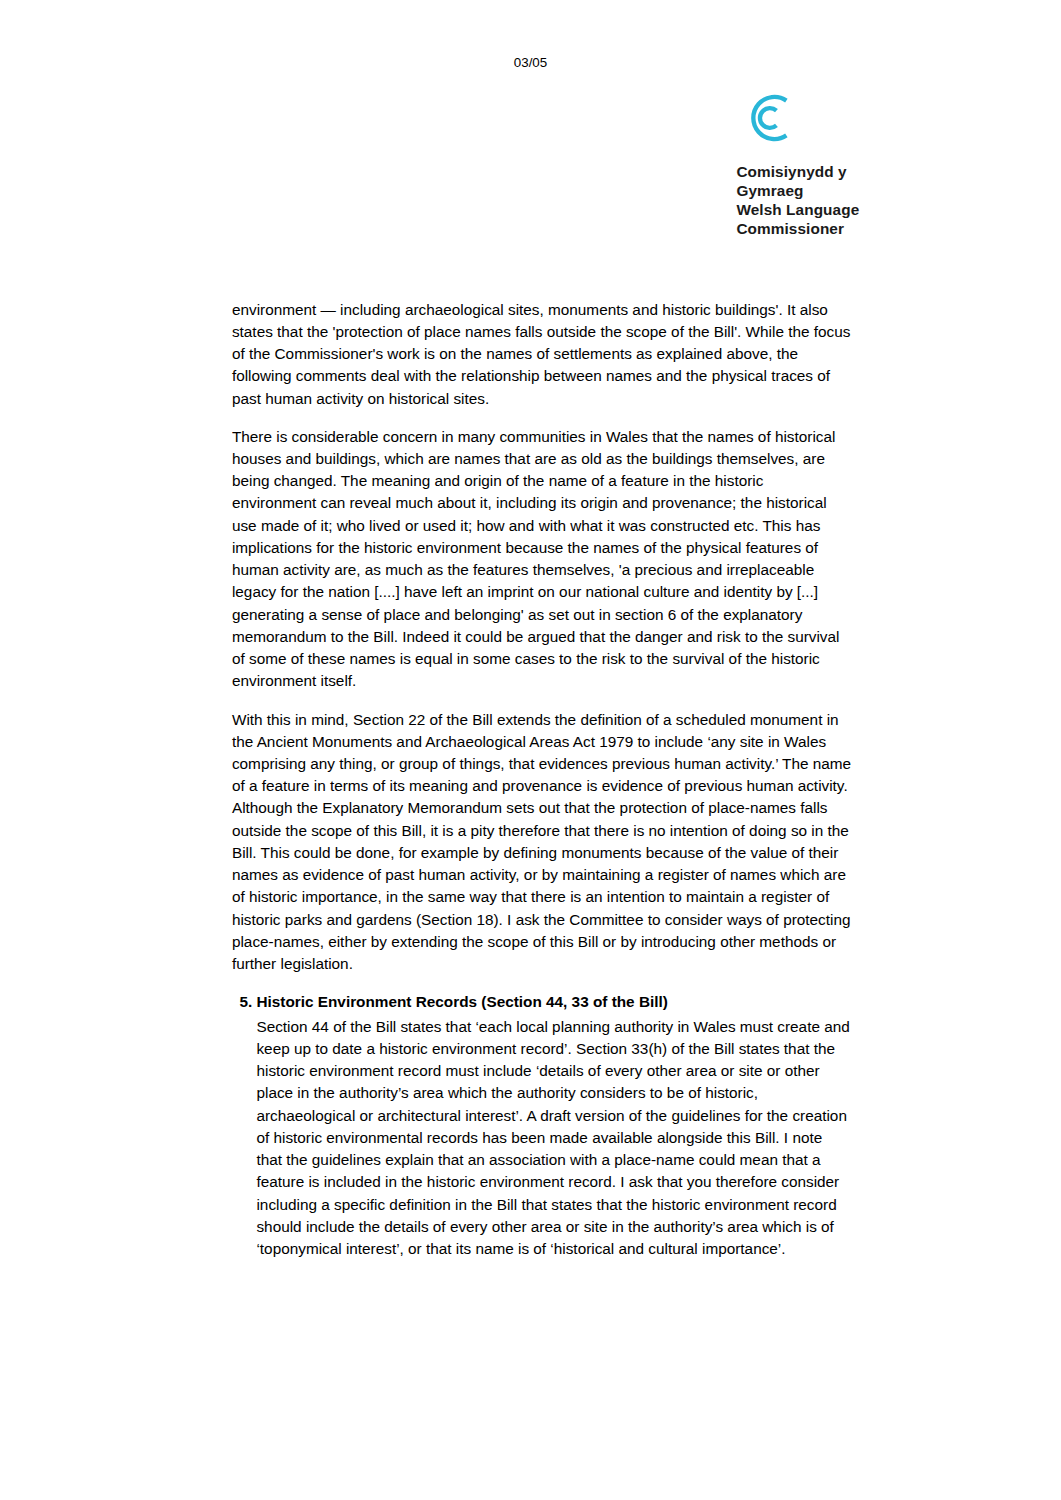03/05
Comisiynydd y
Gymraeg
Welsh Language
Commissioner
environment — including archaeological sites, monuments and historic buildings'. It also states that the 'protection of place names falls outside the scope of the Bill'. While the focus of the Commissioner's work is on the names of settlements as explained above, the following comments deal with the relationship between names and the physical traces of past human activity on historical sites.
There is considerable concern in many communities in Wales that the names of historical houses and buildings, which are names that are as old as the buildings themselves, are being changed. The meaning and origin of the name of a feature in the historic environment can reveal much about it, including its origin and provenance; the historical use made of it; who lived or used it; how and with what it was constructed etc. This has implications for the historic environment because the names of the physical features of human activity are, as much as the features themselves, 'a precious and irreplaceable legacy for the nation [....] have left an imprint on our national culture and identity by [...] generating a sense of place and belonging' as set out in section 6 of the explanatory memorandum to the Bill. Indeed it could be argued that the danger and risk to the survival of some of these names is equal in some cases to the risk to the survival of the historic environment itself.
With this in mind, Section 22 of the Bill extends the definition of a scheduled monument in the Ancient Monuments and Archaeological Areas Act 1979 to include ‘any site in Wales comprising any thing, or group of things, that evidences previous human activity.’ The name of a feature in terms of its meaning and provenance is evidence of previous human activity. Although the Explanatory Memorandum sets out that the protection of place-names falls outside the scope of this Bill, it is a pity therefore that there is no intention of doing so in the Bill. This could be done, for example by defining monuments because of the value of their names as evidence of past human activity, or by maintaining a register of names which are of historic importance, in the same way that there is an intention to maintain a register of historic parks and gardens (Section 18). I ask the Committee to consider ways of protecting place-names, either by extending the scope of this Bill or by introducing other methods or further legislation.
Historic Environment Records (Section 44, 33 of the Bill)
Section 44 of the Bill states that ‘each local planning authority in Wales must create and keep up to date a historic environment record’. Section 33(h) of the Bill states that the historic environment record must include ‘details of every other area or site or other place in the authority’s area which the authority considers to be of historic, archaeological or architectural interest’. A draft version of the guidelines for the creation of historic environmental records has been made available alongside this Bill. I note that the guidelines explain that an association with a place-name could mean that a feature is included in the historic environment record. I ask that you therefore consider including a specific definition in the Bill that states that the historic environment record should include the details of every other area or site in the authority’s area which is of ‘toponymical interest’, or that its name is of ‘historical and cultural importance’.